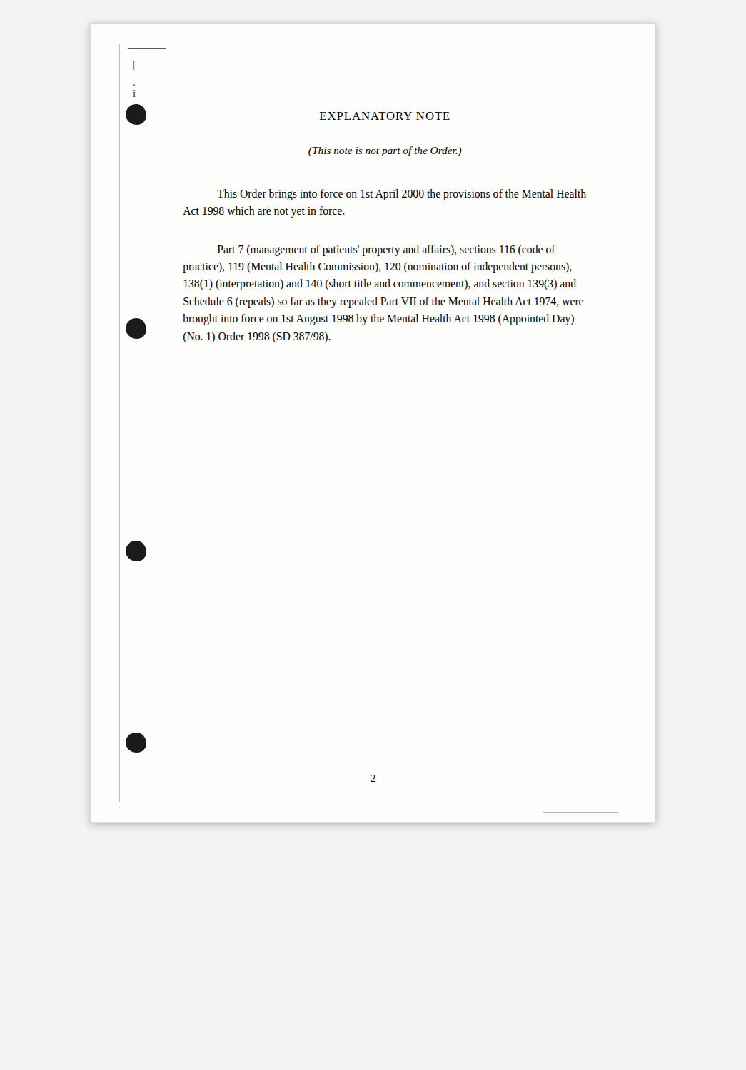| . i
EXPLANATORY NOTE
(This note is not part of the Order.)
This Order brings into force on 1st April 2000 the provisions of the Mental Health Act 1998 which are not yet in force.
Part 7 (management of patients' property and affairs), sections 116 (code of practice), 119 (Mental Health Commission), 120 (nomination of independent persons), 138(1) (interpretation) and 140 (short title and commencement), and section 139(3) and Schedule 6 (repeals) so far as they repealed Part VII of the Mental Health Act 1974, were brought into force on 1st August 1998 by the Mental Health Act 1998 (Appointed Day) (No. 1) Order 1998 (SD 387/98).
2